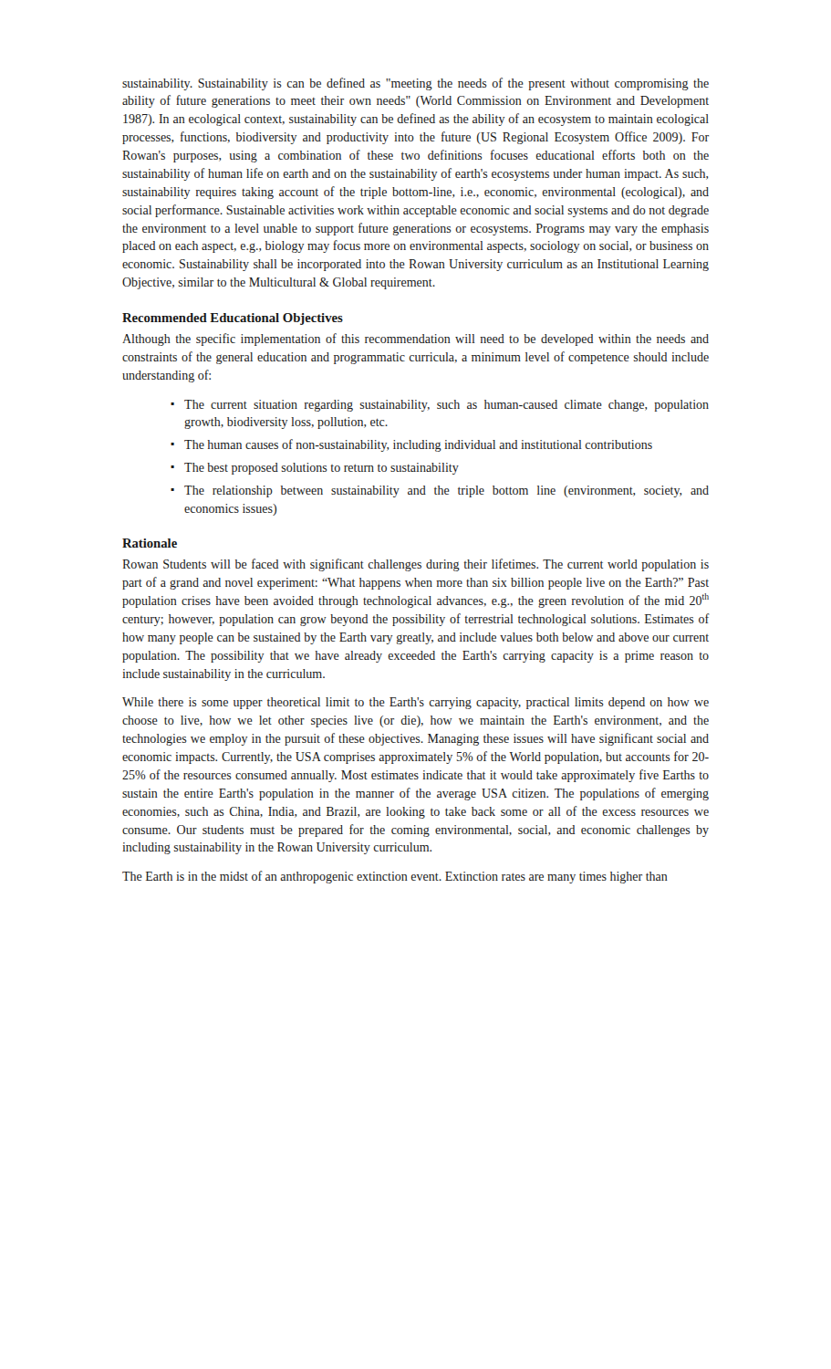sustainability. Sustainability is can be defined as "meeting the needs of the present without compromising the ability of future generations to meet their own needs" (World Commission on Environment and Development 1987). In an ecological context, sustainability can be defined as the ability of an ecosystem to maintain ecological processes, functions, biodiversity and productivity into the future (US Regional Ecosystem Office 2009). For Rowan's purposes, using a combination of these two definitions focuses educational efforts both on the sustainability of human life on earth and on the sustainability of earth's ecosystems under human impact. As such, sustainability requires taking account of the triple bottom-line, i.e., economic, environmental (ecological), and social performance. Sustainable activities work within acceptable economic and social systems and do not degrade the environment to a level unable to support future generations or ecosystems. Programs may vary the emphasis placed on each aspect, e.g., biology may focus more on environmental aspects, sociology on social, or business on economic. Sustainability shall be incorporated into the Rowan University curriculum as an Institutional Learning Objective, similar to the Multicultural & Global requirement.
Recommended Educational Objectives
Although the specific implementation of this recommendation will need to be developed within the needs and constraints of the general education and programmatic curricula, a minimum level of competence should include understanding of:
The current situation regarding sustainability, such as human-caused climate change, population growth, biodiversity loss, pollution, etc.
The human causes of non-sustainability, including individual and institutional contributions
The best proposed solutions to return to sustainability
The relationship between sustainability and the triple bottom line (environment, society, and economics issues)
Rationale
Rowan Students will be faced with significant challenges during their lifetimes. The current world population is part of a grand and novel experiment: “What happens when more than six billion people live on the Earth?” Past population crises have been avoided through technological advances, e.g., the green revolution of the mid 20th century; however, population can grow beyond the possibility of terrestrial technological solutions. Estimates of how many people can be sustained by the Earth vary greatly, and include values both below and above our current population. The possibility that we have already exceeded the Earth's carrying capacity is a prime reason to include sustainability in the curriculum.
While there is some upper theoretical limit to the Earth's carrying capacity, practical limits depend on how we choose to live, how we let other species live (or die), how we maintain the Earth's environment, and the technologies we employ in the pursuit of these objectives. Managing these issues will have significant social and economic impacts. Currently, the USA comprises approximately 5% of the World population, but accounts for 20-25% of the resources consumed annually. Most estimates indicate that it would take approximately five Earths to sustain the entire Earth's population in the manner of the average USA citizen. The populations of emerging economies, such as China, India, and Brazil, are looking to take back some or all of the excess resources we consume. Our students must be prepared for the coming environmental, social, and economic challenges by including sustainability in the Rowan University curriculum.
The Earth is in the midst of an anthropogenic extinction event. Extinction rates are many times higher than